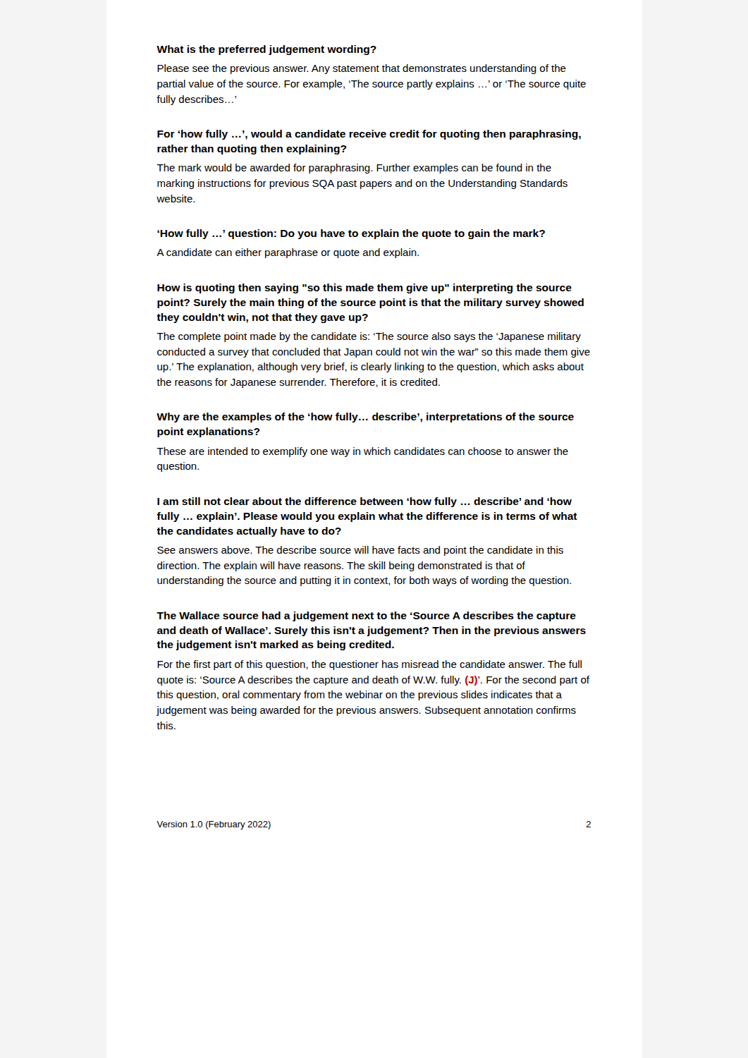What is the preferred judgement wording?
Please see the previous answer. Any statement that demonstrates understanding of the partial value of the source. For example, ‘The source partly explains …’ or ‘The source quite fully describes…’
For ‘how fully …’, would a candidate receive credit for quoting then paraphrasing, rather than quoting then explaining?
The mark would be awarded for paraphrasing. Further examples can be found in the marking instructions for previous SQA past papers and on the Understanding Standards website.
‘How fully …’ question: Do you have to explain the quote to gain the mark?
A candidate can either paraphrase or quote and explain.
How is quoting then saying "so this made them give up" interpreting the source point? Surely the main thing of the source point is that the military survey showed they couldn't win, not that they gave up?
The complete point made by the candidate is: ‘The source also says the ‘Japanese military conducted a survey that concluded that Japan could not win the war” so this made them give up.’ The explanation, although very brief, is clearly linking to the question, which asks about the reasons for Japanese surrender. Therefore, it is credited.
Why are the examples of the ‘how fully… describe’, interpretations of the source point explanations?
These are intended to exemplify one way in which candidates can choose to answer the question.
I am still not clear about the difference between ‘how fully … describe’ and ‘how fully … explain’. Please would you explain what the difference is in terms of what the candidates actually have to do?
See answers above. The describe source will have facts and point the candidate in this direction. The explain will have reasons. The skill being demonstrated is that of understanding the source and putting it in context, for both ways of wording the question.
The Wallace source had a judgement next to the ‘Source A describes the capture and death of Wallace’. Surely this isn't a judgement? Then in the previous answers the judgement isn't marked as being credited.
For the first part of this question, the questioner has misread the candidate answer. The full quote is: ‘Source A describes the capture and death of W.W. fully. (J)’. For the second part of this question, oral commentary from the webinar on the previous slides indicates that a judgement was being awarded for the previous answers. Subsequent annotation confirms this.
Version 1.0 (February 2022) 2